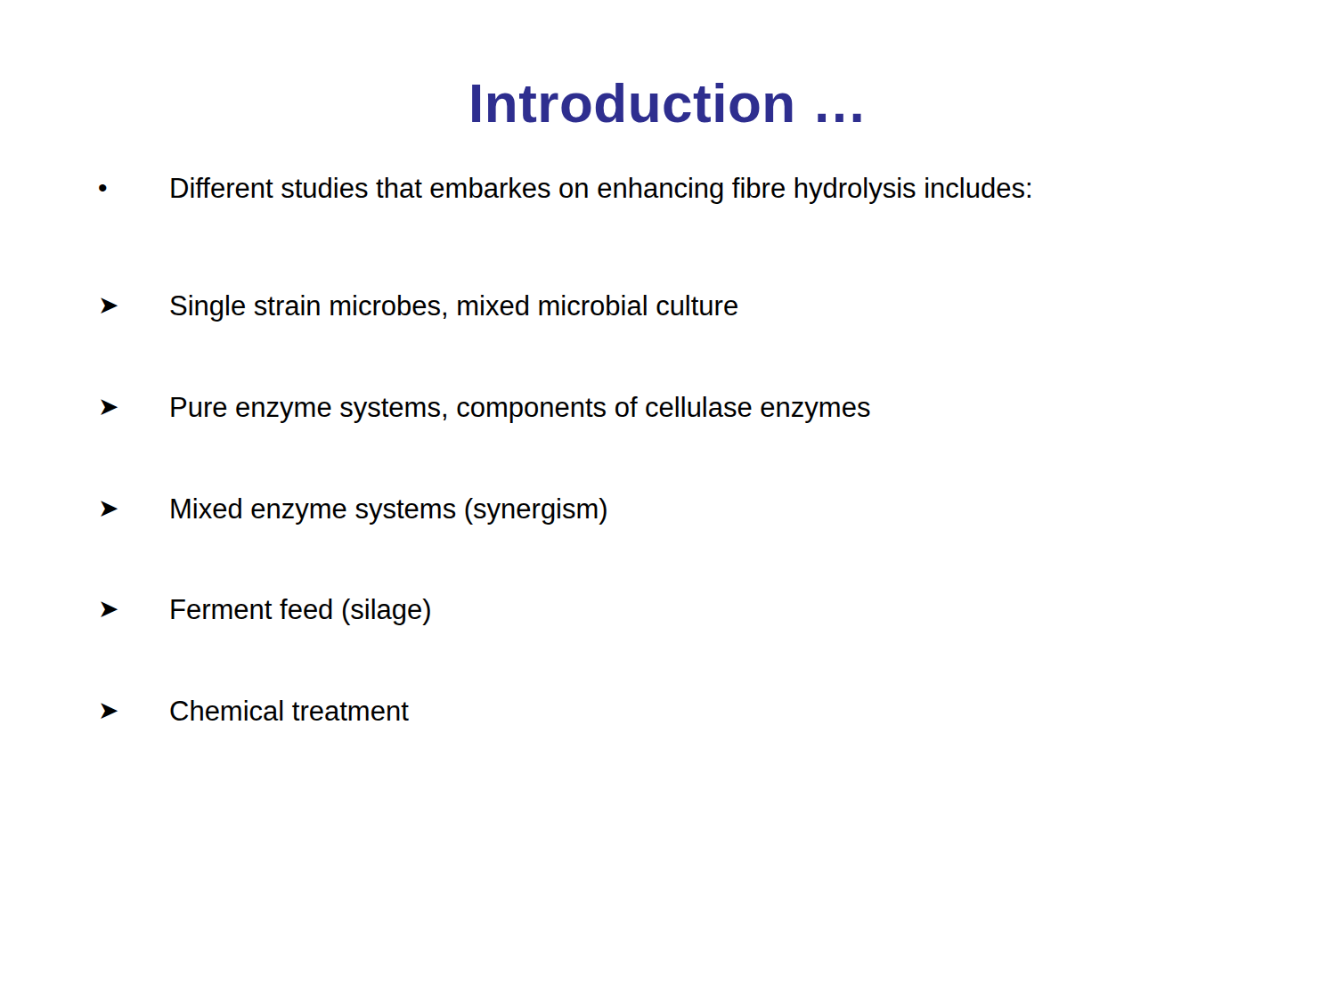Introduction …
•Different studies that embarkes on enhancing fibre hydrolysis includes:
➤Single strain microbes, mixed microbial culture
➤Pure enzyme systems, components of cellulase enzymes
➤Mixed enzyme systems (synergism)
➤Ferment feed (silage)
➤Chemical treatment